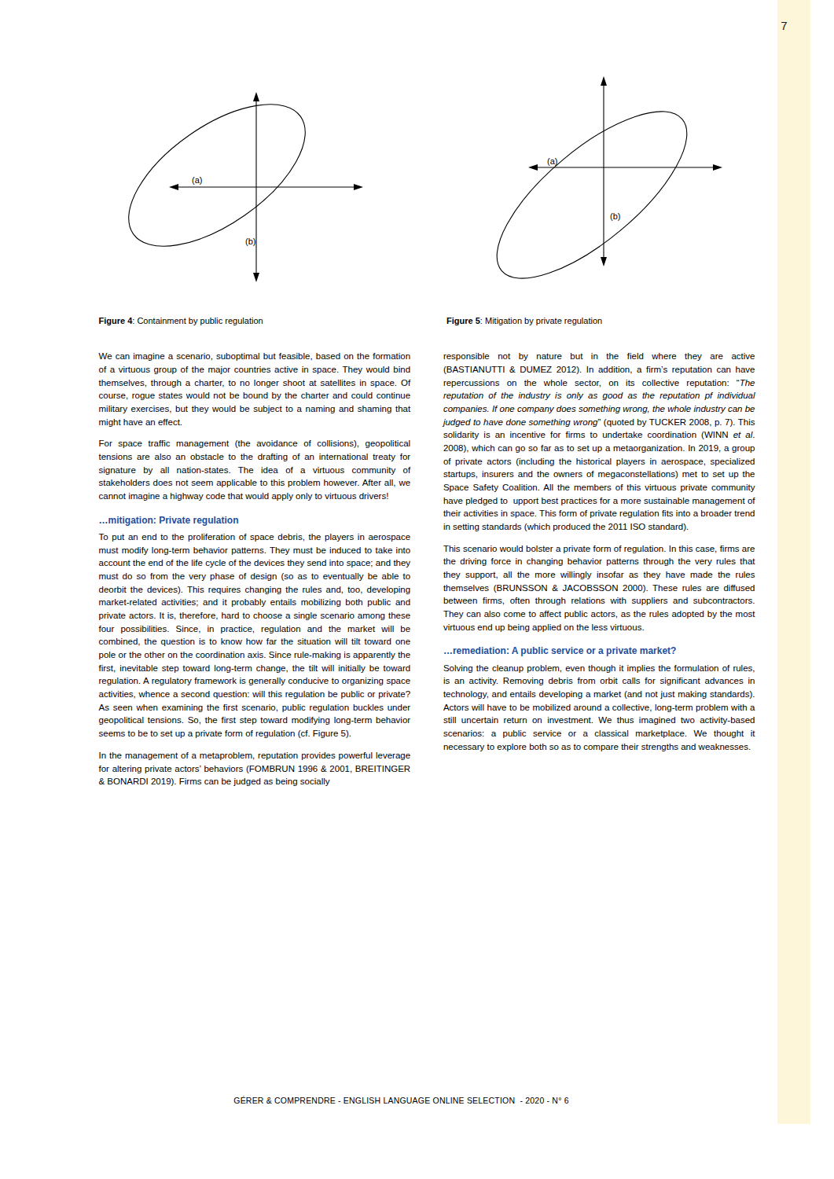7
(a) (b)
Figure 4: Containment by public regulation
(a) (b)
Figure 5: Mitigation by private regulation
We can imagine a scenario, suboptimal but feasible, based on the formation of a virtuous group of the major countries active in space. They would bind themselves, through a charter, to no longer shoot at satellites in space. Of course, rogue states would not be bound by the charter and could continue military exercises, but they would be subject to a naming and shaming that might have an effect.
For space traffic management (the avoidance of collisions), geopolitical tensions are also an obstacle to the drafting of an international treaty for signature by all nation-states. The idea of a virtuous community of stakeholders does not seem applicable to this problem however. After all, we cannot imagine a highway code that would apply only to virtuous drivers!
…mitigation: Private regulation
To put an end to the proliferation of space debris, the players in aerospace must modify long-term behavior patterns. They must be induced to take into account the end of the life cycle of the devices they send into space; and they must do so from the very phase of design (so as to eventually be able to deorbit the devices). This requires changing the rules and, too, developing market-related activities; and it probably entails mobilizing both public and private actors. It is, therefore, hard to choose a single scenario among these four possibilities. Since, in practice, regulation and the market will be combined, the question is to know how far the situation will tilt toward one pole or the other on the coordination axis. Since rule-making is apparently the first, inevitable step toward long-term change, the tilt will initially be toward regulation. A regulatory framework is generally conducive to organizing space activities, whence a second question: will this regulation be public or private? As seen when examining the first scenario, public regulation buckles under geopolitical tensions. So, the first step toward modifying long-term behavior seems to be to set up a private form of regulation (cf. Figure 5).
In the management of a metaproblem, reputation provides powerful leverage for altering private actors’ behaviors (FOMBRUN 1996 & 2001, BREITINGER & BONARDI 2019). Firms can be judged as being socially
responsible not by nature but in the field where they are active (BASTIANUTTI & DUMEZ 2012). In addition, a firm’s reputation can have repercussions on the whole sector, on its collective reputation: “The reputation of the industry is only as good as the reputation pf individual companies. If one company does something wrong, the whole industry can be judged to have done something wrong” (quoted by TUCKER 2008, p. 7). This solidarity is an incentive for firms to undertake coordination (WINN et al. 2008), which can go so far as to set up a metaorganization. In 2019, a group of private actors (including the historical players in aerospace, specialized startups, insurers and the owners of megaconstellations) met to set up the Space Safety Coalition. All the members of this virtuous private community have pledged to upport best practices for a more sustainable management of their activities in space. This form of private regulation fits into a broader trend in setting standards (which produced the 2011 ISO standard).
This scenario would bolster a private form of regulation. In this case, firms are the driving force in changing behavior patterns through the very rules that they support, all the more willingly insofar as they have made the rules themselves (BRUNSSON & JACOBSSON 2000). These rules are diffused between firms, often through relations with suppliers and subcontractors. They can also come to affect public actors, as the rules adopted by the most virtuous end up being applied on the less virtuous.
…remediation: A public service or a private market?
Solving the cleanup problem, even though it implies the formulation of rules, is an activity. Removing debris from orbit calls for significant advances in technology, and entails developing a market (and not just making standards). Actors will have to be mobilized around a collective, long-term problem with a still uncertain return on investment. We thus imagined two activity-based scenarios: a public service or a classical marketplace. We thought it necessary to explore both so as to compare their strengths and weaknesses.
GÉRER & COMPRENDRE - ENGLISH LANGUAGE ONLINE SELECTION - 2020 - N° 6